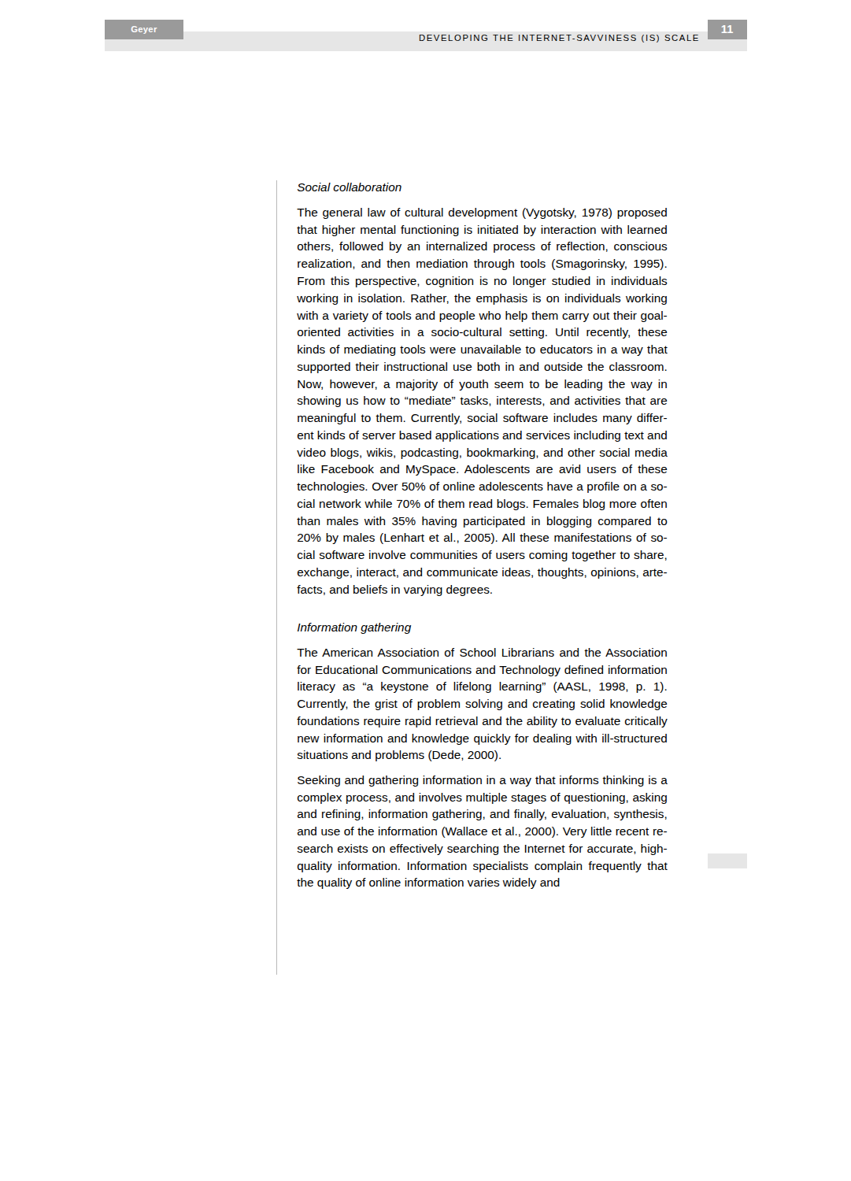Geyer
Developing the Internet-Savviness (IS) Scale
11
Social collaboration
The general law of cultural development (Vygotsky, 1978) proposed that higher mental functioning is initiated by interaction with learned others, followed by an internalized process of reflection, conscious realization, and then mediation through tools (Smagorinsky, 1995). From this perspective, cognition is no longer studied in individuals working in isolation. Rather, the emphasis is on individuals working with a variety of tools and people who help them carry out their goal-oriented activities in a socio-cultural setting. Until recently, these kinds of mediating tools were unavailable to educators in a way that supported their instructional use both in and outside the classroom. Now, however, a majority of youth seem to be leading the way in showing us how to “mediate” tasks, interests, and activities that are meaningful to them. Currently, social software includes many different kinds of server based applications and services including text and video blogs, wikis, podcasting, bookmarking, and other social media like Facebook and MySpace. Adolescents are avid users of these technologies. Over 50% of online adolescents have a profile on a social network while 70% of them read blogs. Females blog more often than males with 35% having participated in blogging compared to 20% by males (Lenhart et al., 2005). All these manifestations of social software involve communities of users coming together to share, exchange, interact, and communicate ideas, thoughts, opinions, artefacts, and beliefs in varying degrees.
Information gathering
The American Association of School Librarians and the Association for Educational Communications and Technology defined information literacy as “a keystone of lifelong learning” (AASL, 1998, p. 1). Currently, the grist of problem solving and creating solid knowledge foundations require rapid retrieval and the ability to evaluate critically new information and knowledge quickly for dealing with ill-structured situations and problems (Dede, 2000).
Seeking and gathering information in a way that informs thinking is a complex process, and involves multiple stages of questioning, asking and refining, information gathering, and finally, evaluation, synthesis, and use of the information (Wallace et al., 2000). Very little recent research exists on effectively searching the Internet for accurate, high-quality information. Information specialists complain frequently that the quality of online information varies widely and